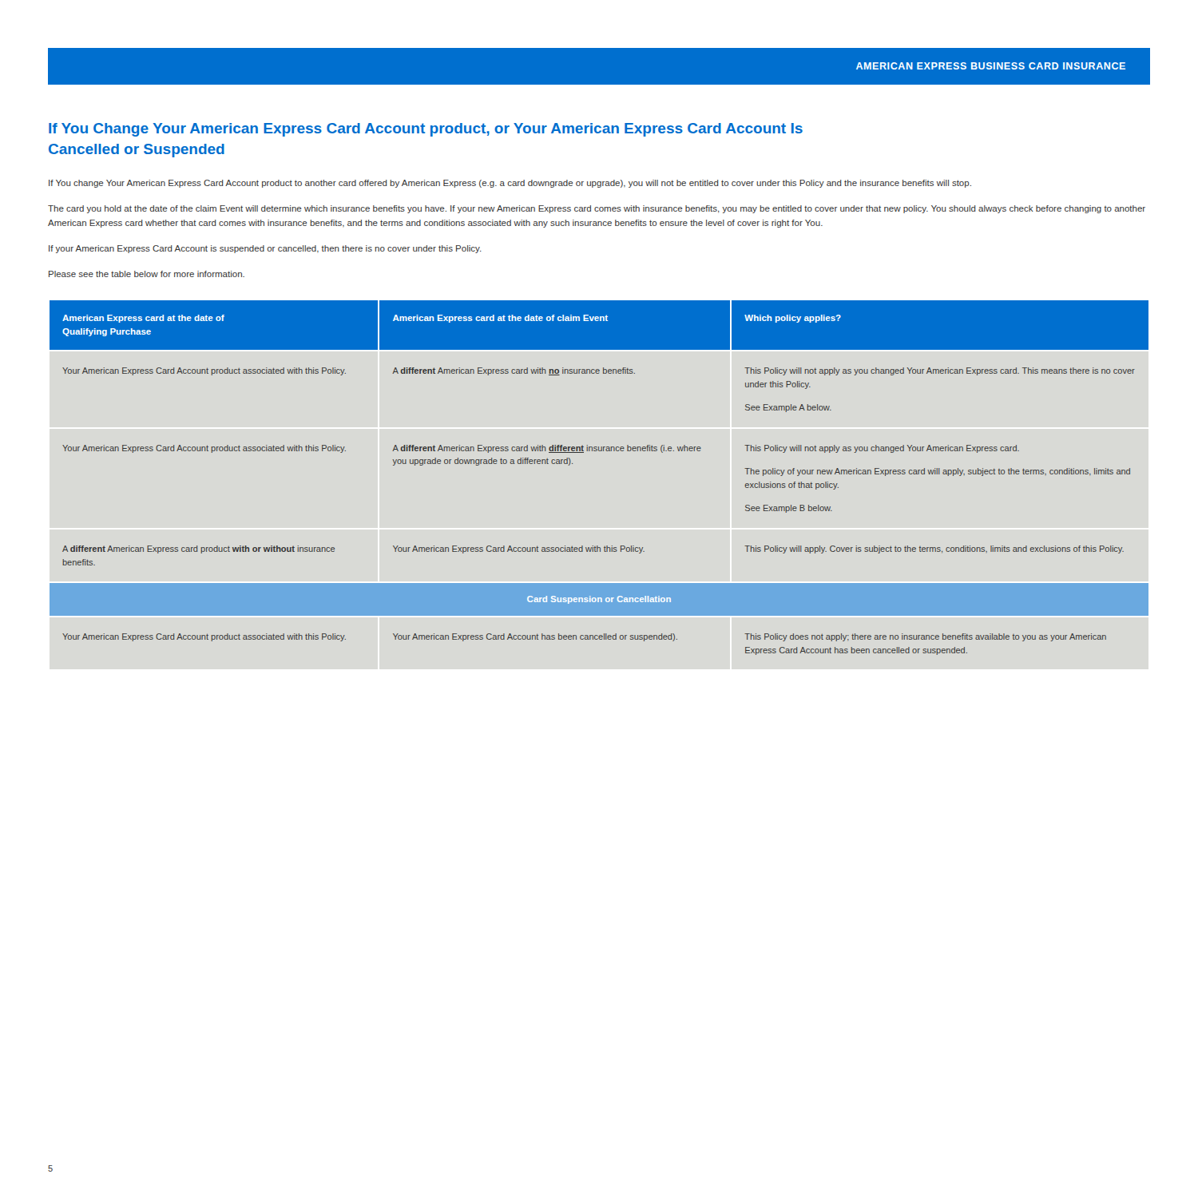AMERICAN EXPRESS BUSINESS CARD INSURANCE
If You Change Your American Express Card Account product, or Your American Express Card Account Is
Cancelled or Suspended
If You change Your American Express Card Account product to another card offered by American Express (e.g. a card downgrade or upgrade), you will not be entitled to cover under this Policy and the insurance benefits will stop.
The card you hold at the date of the claim Event will determine which insurance benefits you have. If your new American Express card comes with insurance benefits, you may be entitled to cover under that new policy. You should always check before changing to another American Express card whether that card comes with insurance benefits, and the terms and conditions associated with any such insurance benefits to ensure the level of cover is right for You.
If your American Express Card Account is suspended or cancelled, then there is no cover under this Policy.
Please see the table below for more information.
| American Express card at the date of Qualifying Purchase | American Express card at the date of claim Event | Which policy applies? |
| --- | --- | --- |
| Your American Express Card Account product associated with this Policy. | A different American Express card with no insurance benefits. | This Policy will not apply as you changed Your American Express card. This means there is no cover under this Policy. See Example A below. |
| Your American Express Card Account product associated with this Policy. | A different American Express card with different insurance benefits (i.e. where you upgrade or downgrade to a different card). | This Policy will not apply as you changed Your American Express card. The policy of your new American Express card will apply, subject to the terms, conditions, limits and exclusions of that policy. See Example B below. |
| A different American Express card product with or without insurance benefits. | Your American Express Card Account associated with this Policy. | This Policy will apply. Cover is subject to the terms, conditions, limits and exclusions of this Policy. |
| Card Suspension or Cancellation |
| Your American Express Card Account product associated with this Policy. | Your American Express Card Account has been cancelled or suspended). | This Policy does not apply; there are no insurance benefits available to you as your American Express Card Account has been cancelled or suspended. |
5